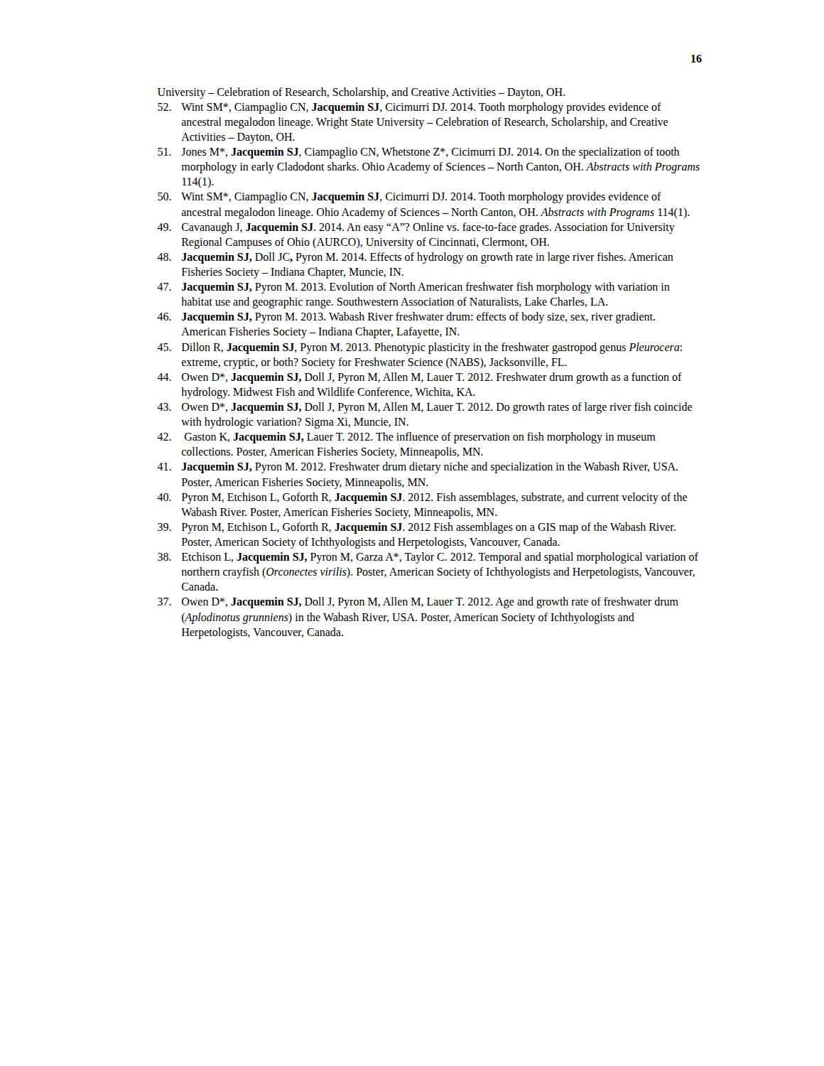16
University – Celebration of Research, Scholarship, and Creative Activities – Dayton, OH.
52. Wint SM*, Ciampaglio CN, Jacquemin SJ, Cicimurri DJ. 2014. Tooth morphology provides evidence of ancestral megalodon lineage. Wright State University – Celebration of Research, Scholarship, and Creative Activities – Dayton, OH.
51. Jones M*, Jacquemin SJ, Ciampaglio CN, Whetstone Z*, Cicimurri DJ. 2014. On the specialization of tooth morphology in early Cladodont sharks. Ohio Academy of Sciences – North Canton, OH. Abstracts with Programs 114(1).
50. Wint SM*, Ciampaglio CN, Jacquemin SJ, Cicimurri DJ. 2014. Tooth morphology provides evidence of ancestral megalodon lineage. Ohio Academy of Sciences – North Canton, OH. Abstracts with Programs 114(1).
49. Cavanaugh J, Jacquemin SJ. 2014. An easy “A”? Online vs. face-to-face grades. Association for University Regional Campuses of Ohio (AURCO), University of Cincinnati, Clermont, OH.
48. Jacquemin SJ, Doll JC, Pyron M. 2014. Effects of hydrology on growth rate in large river fishes. American Fisheries Society – Indiana Chapter, Muncie, IN.
47. Jacquemin SJ, Pyron M. 2013. Evolution of North American freshwater fish morphology with variation in habitat use and geographic range. Southwestern Association of Naturalists, Lake Charles, LA.
46. Jacquemin SJ, Pyron M. 2013. Wabash River freshwater drum: effects of body size, sex, river gradient. American Fisheries Society – Indiana Chapter, Lafayette, IN.
45. Dillon R, Jacquemin SJ, Pyron M. 2013. Phenotypic plasticity in the freshwater gastropod genus Pleurocera: extreme, cryptic, or both? Society for Freshwater Science (NABS), Jacksonville, FL.
44. Owen D*, Jacquemin SJ, Doll J, Pyron M, Allen M, Lauer T. 2012. Freshwater drum growth as a function of hydrology. Midwest Fish and Wildlife Conference, Wichita, KA.
43. Owen D*, Jacquemin SJ, Doll J, Pyron M, Allen M, Lauer T. 2012. Do growth rates of large river fish coincide with hydrologic variation? Sigma Xi, Muncie, IN.
42. Gaston K, Jacquemin SJ, Lauer T. 2012. The influence of preservation on fish morphology in museum collections. Poster, American Fisheries Society, Minneapolis, MN.
41. Jacquemin SJ, Pyron M. 2012. Freshwater drum dietary niche and specialization in the Wabash River, USA. Poster, American Fisheries Society, Minneapolis, MN.
40. Pyron M, Etchison L, Goforth R, Jacquemin SJ. 2012. Fish assemblages, substrate, and current velocity of the Wabash River. Poster, American Fisheries Society, Minneapolis, MN.
39. Pyron M, Etchison L, Goforth R, Jacquemin SJ. 2012 Fish assemblages on a GIS map of the Wabash River. Poster, American Society of Ichthyologists and Herpetologists, Vancouver, Canada.
38. Etchison L, Jacquemin SJ, Pyron M, Garza A*, Taylor C. 2012. Temporal and spatial morphological variation of northern crayfish (Orconectes virilis). Poster, American Society of Ichthyologists and Herpetologists, Vancouver, Canada.
37. Owen D*, Jacquemin SJ, Doll J, Pyron M, Allen M, Lauer T. 2012. Age and growth rate of freshwater drum (Aplodinotus grunniens) in the Wabash River, USA. Poster, American Society of Ichthyologists and Herpetologists, Vancouver, Canada.